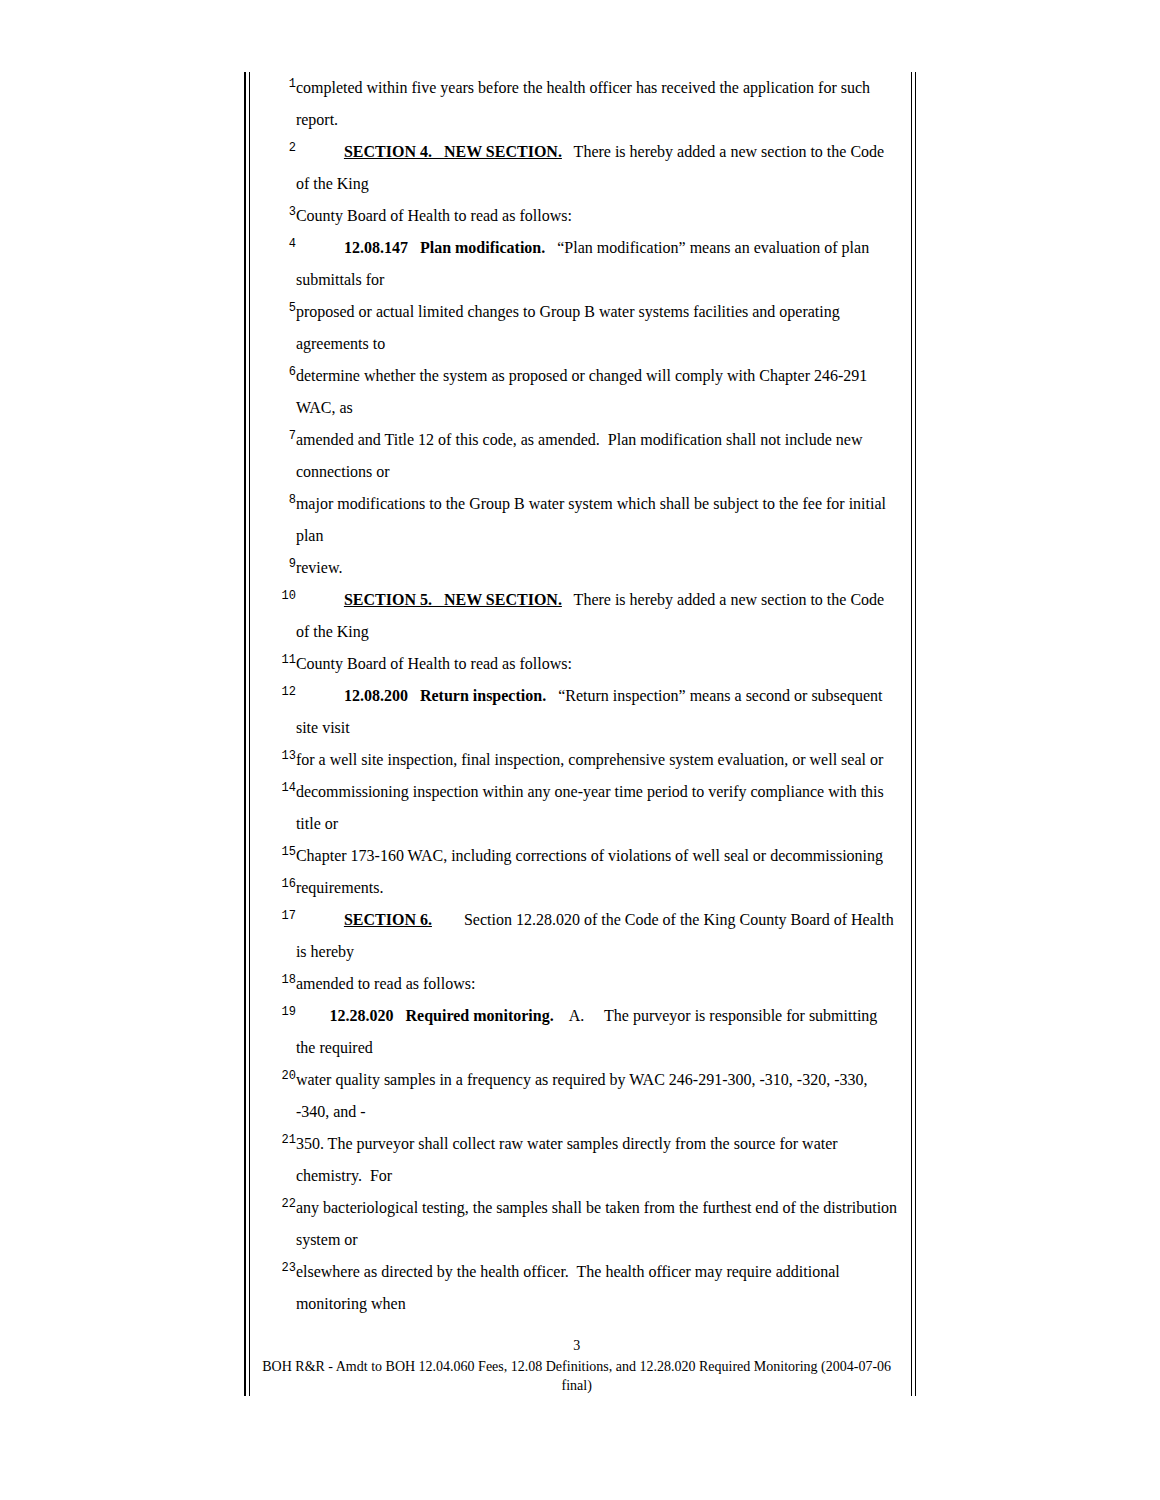| 1 | completed within five years before the health officer has received the application for such report. |
| 2 | SECTION 4. NEW SECTION. There is hereby added a new section to the Code of the King |
| 3 | County Board of Health to read as follows: |
| 4 | 12.08.147 Plan modification. “Plan modification” means an evaluation of plan submittals for |
| 5 | proposed or actual limited changes to Group B water systems facilities and operating agreements to |
| 6 | determine whether the system as proposed or changed will comply with Chapter 246-291 WAC, as |
| 7 | amended and Title 12 of this code, as amended. Plan modification shall not include new connections or |
| 8 | major modifications to the Group B water system which shall be subject to the fee for initial plan |
| 9 | review. |
| 10 | SECTION 5. NEW SECTION. There is hereby added a new section to the Code of the King |
| 11 | County Board of Health to read as follows: |
| 12 | 12.08.200 Return inspection. “Return inspection” means a second or subsequent site visit |
| 13 | for a well site inspection, final inspection, comprehensive system evaluation, or well seal or |
| 14 | decommissioning inspection within any one-year time period to verify compliance with this title or |
| 15 | Chapter 173-160 WAC, including corrections of violations of well seal or decommissioning |
| 16 | requirements. |
| 17 | SECTION 6. Section 12.28.020 of the Code of the King County Board of Health is hereby |
| 18 | amended to read as follows: |
| 19 | 12.28.020 Required monitoring. A. The purveyor is responsible for submitting the required |
| 20 | water quality samples in a frequency as required by WAC 246-291-300, -310, -320, -330, -340, and - |
| 21 | 350. The purveyor shall collect raw water samples directly from the source for water chemistry. For |
| 22 | any bacteriological testing, the samples shall be taken from the furthest end of the distribution system or |
| 23 | elsewhere as directed by the health officer. The health officer may require additional monitoring when |
3
BOH R&R - Amdt to BOH 12.04.060 Fees, 12.08 Definitions, and 12.28.020 Required Monitoring (2004-07-06 final)